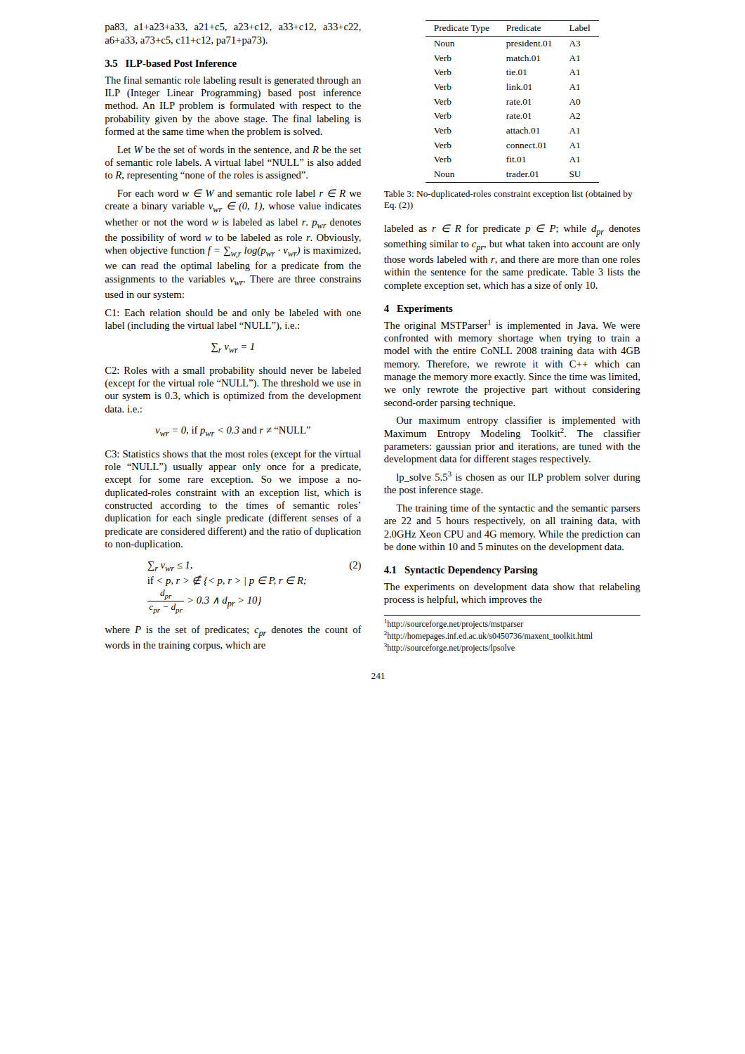pa83, a1+a23+a33, a21+c5, a23+c12, a33+c12, a33+c22, a6+a33, a73+c5, c11+c12, pa71+pa73).
3.5 ILP-based Post Inference
The final semantic role labeling result is generated through an ILP (Integer Linear Programming) based post inference method. An ILP problem is formulated with respect to the probability given by the above stage. The final labeling is formed at the same time when the problem is solved.
Let W be the set of words in the sentence, and R be the set of semantic role labels. A virtual label “NULL” is also added to R, representing “none of the roles is assigned”.
For each word w ∈ W and semantic role label r ∈ R we create a binary variable vwr ∈ (0, 1), whose value indicates whether or not the word w is labeled as label r. pwr denotes the possibility of word w to be labeled as role r. Obviously, when objective function f = ∑w,r log(pwr · vwr) is maximized, we can read the optimal labeling for a predicate from the assignments to the variables vwr. There are three constrains used in our system:
C1: Each relation should be and only be labeled with one label (including the virtual label “NULL”), i.e.:
∑r vwr = 1
C2: Roles with a small probability should never be labeled (except for the virtual role “NULL”). The threshold we use in our system is 0.3, which is optimized from the development data. i.e.:
vwr = 0, if pwr < 0.3 and r ≠ “NULL”
C3: Statistics shows that the most roles (except for the virtual role “NULL”) usually appear only once for a predicate, except for some rare exception. So we impose a no-duplicated-roles constraint with an exception list, which is constructed according to the times of semantic roles’ duplication for each single predicate (different senses of a predicate are considered different) and the ratio of duplication to non-duplication.
(2) ∑r vwr ≤ 1,
if < p, r > ∉ {< p, r > | p ∈ P, r ∈ R;
dpr cpr − dpr > 0.3 ∧ dpr > 10}
where P is the set of predicates; cpr denotes the count of words in the training corpus, which are
| Predicate Type | Predicate | Label |
| --- | --- | --- |
| Noun | president.01 | A3 |
| Verb | match.01 | A1 |
| Verb | tie.01 | A1 |
| Verb | link.01 | A1 |
| Verb | rate.01 | A0 |
| Verb | rate.01 | A2 |
| Verb | attach.01 | A1 |
| Verb | connect.01 | A1 |
| Verb | fit.01 | A1 |
| Noun | trader.01 | SU |
Table 3: No-duplicated-roles constraint exception list (obtained by Eq. (2))
labeled as r ∈ R for predicate p ∈ P; while dpr denotes something similar to cpr, but what taken into account are only those words labeled with r, and there are more than one roles within the sentence for the same predicate. Table 3 lists the complete exception set, which has a size of only 10.
4 Experiments
The original MSTParser1 is implemented in Java. We were confronted with memory shortage when trying to train a model with the entire CoNLL 2008 training data with 4GB memory. Therefore, we rewrote it with C++ which can manage the memory more exactly. Since the time was limited, we only rewrote the projective part without considering second-order parsing technique.
Our maximum entropy classifier is implemented with Maximum Entropy Modeling Toolkit2. The classifier parameters: gaussian prior and iterations, are tuned with the development data for different stages respectively.
lp_solve 5.53 is chosen as our ILP problem solver during the post inference stage.
The training time of the syntactic and the semantic parsers are 22 and 5 hours respectively, on all training data, with 2.0GHz Xeon CPU and 4G memory. While the prediction can be done within 10 and 5 minutes on the development data.
4.1 Syntactic Dependency Parsing
The experiments on development data show that relabeling process is helpful, which improves the
1http://sourceforge.net/projects/mstparser
2http://homepages.inf.ed.ac.uk/s0450736/maxent_toolkit.html
3http://sourceforge.net/projects/lpsolve
241